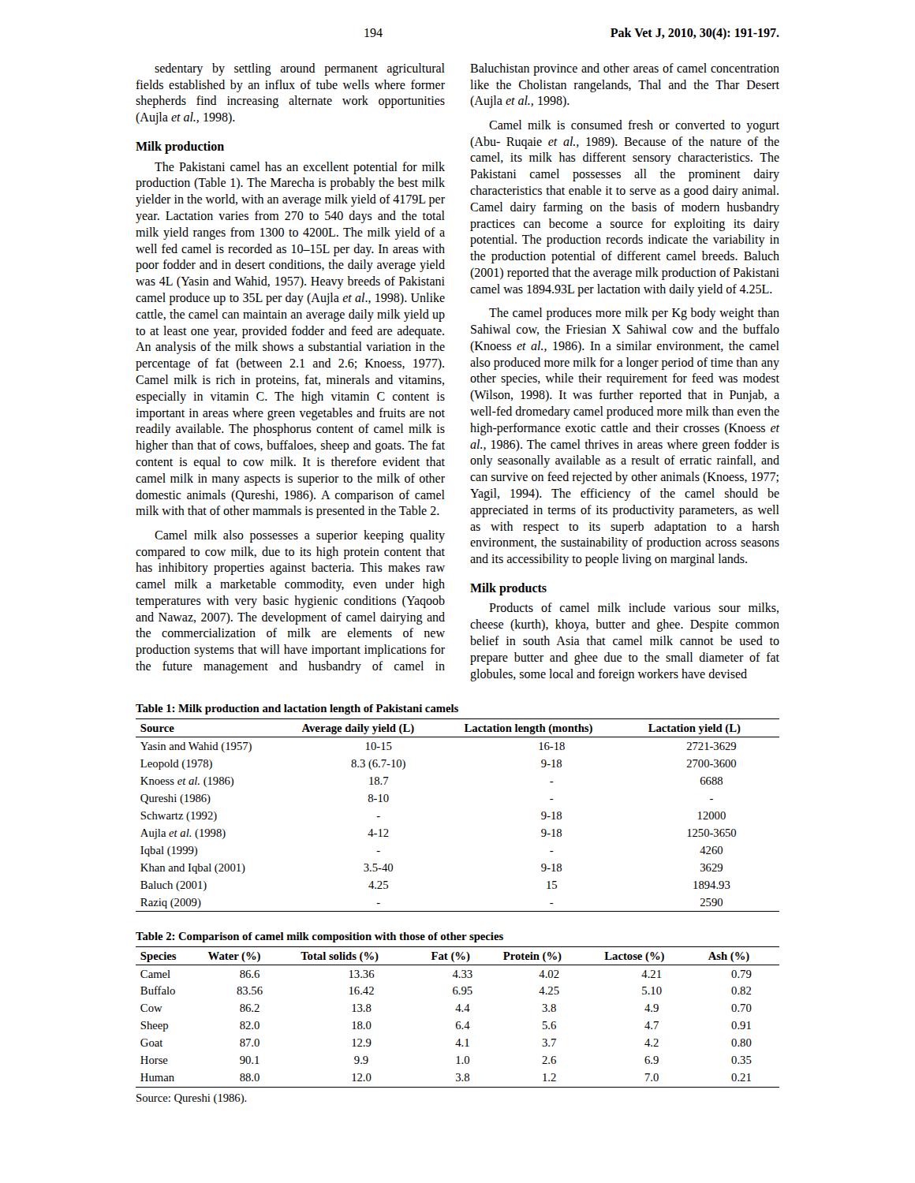194 Pak Vet J, 2010, 30(4): 191-197.
sedentary by settling around permanent agricultural fields established by an influx of tube wells where former shepherds find increasing alternate work opportunities (Aujla et al., 1998).
Milk production
The Pakistani camel has an excellent potential for milk production (Table 1). The Marecha is probably the best milk yielder in the world, with an average milk yield of 4179L per year. Lactation varies from 270 to 540 days and the total milk yield ranges from 1300 to 4200L. The milk yield of a well fed camel is recorded as 10–15L per day. In areas with poor fodder and in desert conditions, the daily average yield was 4L (Yasin and Wahid, 1957). Heavy breeds of Pakistani camel produce up to 35L per day (Aujla et al., 1998). Unlike cattle, the camel can maintain an average daily milk yield up to at least one year, provided fodder and feed are adequate. An analysis of the milk shows a substantial variation in the percentage of fat (between 2.1 and 2.6; Knoess, 1977). Camel milk is rich in proteins, fat, minerals and vitamins, especially in vitamin C. The high vitamin C content is important in areas where green vegetables and fruits are not readily available. The phosphorus content of camel milk is higher than that of cows, buffaloes, sheep and goats. The fat content is equal to cow milk. It is therefore evident that camel milk in many aspects is superior to the milk of other domestic animals (Qureshi, 1986). A comparison of camel milk with that of other mammals is presented in the Table 2.
Camel milk also possesses a superior keeping quality compared to cow milk, due to its high protein content that has inhibitory properties against bacteria. This makes raw camel milk a marketable commodity, even under high temperatures with very basic hygienic conditions (Yaqoob and Nawaz, 2007). The development of camel dairying and the commercialization of milk are elements of new production systems that will have important implications for the future management and husbandry of camel in Baluchistan province and other areas of camel concentration like the Cholistan rangelands, Thal and the Thar Desert (Aujla et al., 1998).
Camel milk is consumed fresh or converted to yogurt (Abu- Ruqaie et al., 1989). Because of the nature of the camel, its milk has different sensory characteristics. The Pakistani camel possesses all the prominent dairy characteristics that enable it to serve as a good dairy animal. Camel dairy farming on the basis of modern husbandry practices can become a source for exploiting its dairy potential. The production records indicate the variability in the production potential of different camel breeds. Baluch (2001) reported that the average milk production of Pakistani camel was 1894.93L per lactation with daily yield of 4.25L.
The camel produces more milk per Kg body weight than Sahiwal cow, the Friesian X Sahiwal cow and the buffalo (Knoess et al., 1986). In a similar environment, the camel also produced more milk for a longer period of time than any other species, while their requirement for feed was modest (Wilson, 1998). It was further reported that in Punjab, a well-fed dromedary camel produced more milk than even the high-performance exotic cattle and their crosses (Knoess et al., 1986). The camel thrives in areas where green fodder is only seasonally available as a result of erratic rainfall, and can survive on feed rejected by other animals (Knoess, 1977; Yagil, 1994). The efficiency of the camel should be appreciated in terms of its productivity parameters, as well as with respect to its superb adaptation to a harsh environment, the sustainability of production across seasons and its accessibility to people living on marginal lands.
Milk products
Products of camel milk include various sour milks, cheese (kurth), khoya, butter and ghee. Despite common belief in south Asia that camel milk cannot be used to prepare butter and ghee due to the small diameter of fat globules, some local and foreign workers have devised
Table 1: Milk production and lactation length of Pakistani camels
| Source | Average daily yield (L) | Lactation length (months) | Lactation yield (L) |
| --- | --- | --- | --- |
| Yasin and Wahid (1957) | 10-15 | 16-18 | 2721-3629 |
| Leopold (1978) | 8.3 (6.7-10) | 9-18 | 2700-3600 |
| Knoess et al. (1986) | 18.7 | - | 6688 |
| Qureshi (1986) | 8-10 | - | - |
| Schwartz (1992) | - | 9-18 | 12000 |
| Aujla et al. (1998) | 4-12 | 9-18 | 1250-3650 |
| Iqbal (1999) | - | - | 4260 |
| Khan and Iqbal (2001) | 3.5-40 | 9-18 | 3629 |
| Baluch (2001) | 4.25 | 15 | 1894.93 |
| Raziq (2009) | - | - | 2590 |
Table 2: Comparison of camel milk composition with those of other species
| Species | Water (%) | Total solids (%) | Fat (%) | Protein (%) | Lactose (%) | Ash (%) |
| --- | --- | --- | --- | --- | --- | --- |
| Camel | 86.6 | 13.36 | 4.33 | 4.02 | 4.21 | 0.79 |
| Buffalo | 83.56 | 16.42 | 6.95 | 4.25 | 5.10 | 0.82 |
| Cow | 86.2 | 13.8 | 4.4 | 3.8 | 4.9 | 0.70 |
| Sheep | 82.0 | 18.0 | 6.4 | 5.6 | 4.7 | 0.91 |
| Goat | 87.0 | 12.9 | 4.1 | 3.7 | 4.2 | 0.80 |
| Horse | 90.1 | 9.9 | 1.0 | 2.6 | 6.9 | 0.35 |
| Human | 88.0 | 12.0 | 3.8 | 1.2 | 7.0 | 0.21 |
Source: Qureshi (1986).